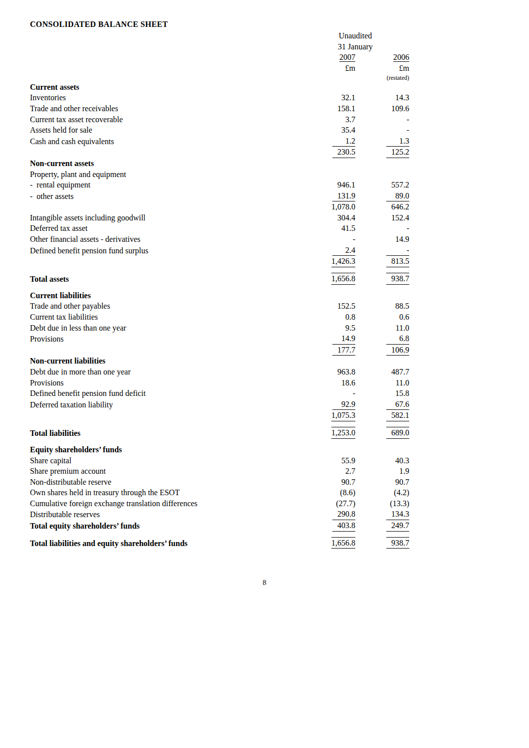CONSOLIDATED BALANCE SHEET
| | Unaudited |
| | 31 January |
| | 2007 | 2006 |
| | £m | £m |
| | | (restated) |
| Current assets | | |
| Inventories | 32.1 | 14.3 |
| Trade and other receivables | 158.1 | 109.6 |
| Current tax asset recoverable | 3.7 | - |
| Assets held for sale | 35.4 | - |
| Cash and cash equivalents | 1.2 | 1.3 |
| | 230.5 | 125.2 |
| Non-current assets | | |
| Property, plant and equipment | | |
| - rental equipment | 946.1 | 557.2 |
| - other assets | 131.9 | 89.0 |
| | 1,078.0 | 646.2 |
| Intangible assets including goodwill | 304.4 | 152.4 |
| Deferred tax asset | 41.5 | - |
| Other financial assets - derivatives | - | 14.9 |
| Defined benefit pension fund surplus | 2.4 | - |
| | 1,426.3 | 813.5 |
| Total assets | 1,656.8 | 938.7 |
| Current liabilities | | |
| Trade and other payables | 152.5 | 88.5 |
| Current tax liabilities | 0.8 | 0.6 |
| Debt due in less than one year | 9.5 | 11.0 |
| Provisions | 14.9 | 6.8 |
| | 177.7 | 106.9 |
| Non-current liabilities | | |
| Debt due in more than one year | 963.8 | 487.7 |
| Provisions | 18.6 | 11.0 |
| Defined benefit pension fund deficit | - | 15.8 |
| Deferred taxation liability | 92.9 | 67.6 |
| | 1,075.3 | 582.1 |
| Total liabilities | 1,253.0 | 689.0 |
| Equity shareholders’ funds | | |
| Share capital | 55.9 | 40.3 |
| Share premium account | 2.7 | 1.9 |
| Non-distributable reserve | 90.7 | 90.7 |
| Own shares held in treasury through the ESOT | (8.6) | (4.2) |
| Cumulative foreign exchange translation differences | (27.7) | (13.3) |
| Distributable reserves | 290.8 | 134.3 |
| Total equity shareholders’ funds | 403.8 | 249.7 |
| Total liabilities and equity shareholders’ funds | 1,656.8 | 938.7 |
8